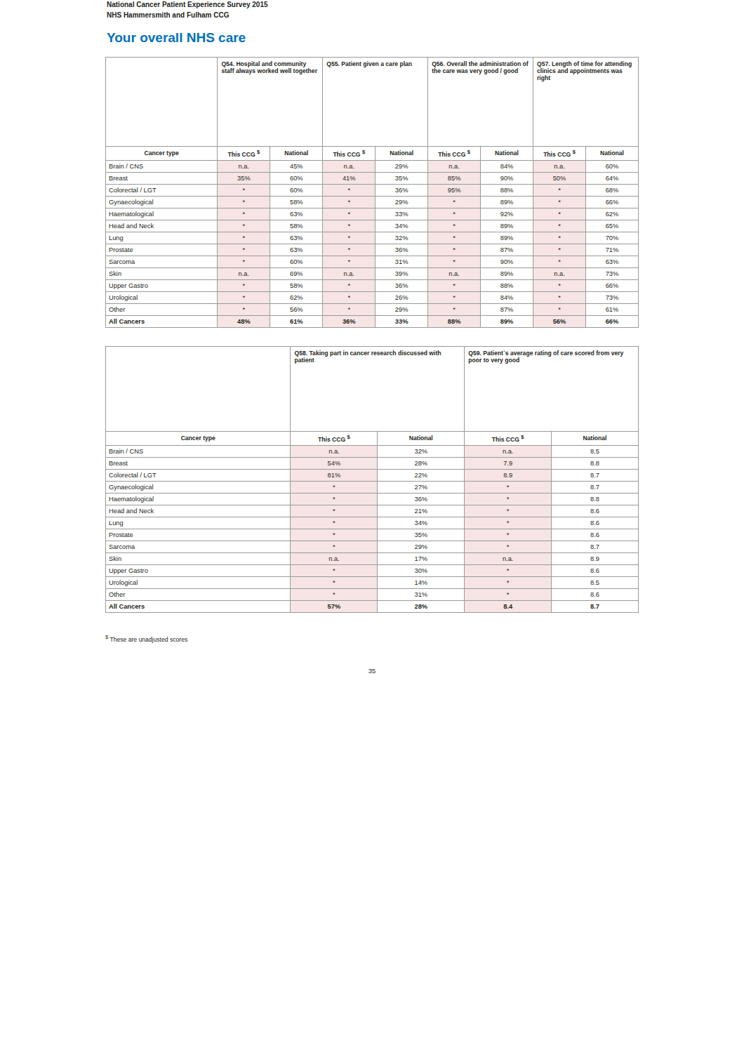National Cancer Patient Experience Survey 2015
NHS Hammersmith and Fulham CCG
Your overall NHS care
Overall NHS care questions 54 to 57
| | Q54. Hospital and community staff always worked well together | Q55. Patient given a care plan | Q56. Overall the administration of the care was very good / good | Q57. Length of time for attending clinics and appointments was right |
| --- | --- | --- | --- | --- |
| Cancer type | This CCG $ | National | This CCG $ | National | This CCG $ | National | This CCG $ | National |
| Brain / CNS | n.a. | 45% | n.a. | 29% | n.a. | 84% | n.a. | 60% |
| Breast | 35% | 60% | 41% | 35% | 85% | 90% | 50% | 64% |
| Colorectal / LGT | * | 60% | * | 36% | 95% | 88% | * | 68% |
| Gynaecological | * | 58% | * | 29% | * | 89% | * | 66% |
| Haematological | * | 63% | * | 33% | * | 92% | * | 62% |
| Head and Neck | * | 58% | * | 34% | * | 89% | * | 65% |
| Lung | * | 63% | * | 32% | * | 89% | * | 70% |
| Prostate | * | 63% | * | 36% | * | 87% | * | 71% |
| Sarcoma | * | 60% | * | 31% | * | 90% | * | 63% |
| Skin | n.a. | 69% | n.a. | 39% | n.a. | 89% | n.a. | 73% |
| Upper Gastro | * | 58% | * | 36% | * | 88% | * | 66% |
| Urological | * | 62% | * | 26% | * | 84% | * | 73% |
| Other | * | 56% | * | 29% | * | 87% | * | 61% |
| All Cancers | 48% | 61% | 36% | 33% | 88% | 89% | 56% | 66% |
Overall NHS care questions 58 and 59
| | Q58. Taking part in cancer research discussed with patient | Q59. Patient`s average rating of care scored from very poor to very good |
| --- | --- | --- |
| Cancer type | This CCG $ | National | This CCG $ | National |
| Brain / CNS | n.a. | 32% | n.a. | 8.5 |
| Breast | 54% | 28% | 7.9 | 8.8 |
| Colorectal / LGT | 81% | 22% | 8.9 | 8.7 |
| Gynaecological | * | 27% | * | 8.7 |
| Haematological | * | 36% | * | 8.8 |
| Head and Neck | * | 21% | * | 8.6 |
| Lung | * | 34% | * | 8.6 |
| Prostate | * | 35% | * | 8.6 |
| Sarcoma | * | 29% | * | 8.7 |
| Skin | n.a. | 17% | n.a. | 8.9 |
| Upper Gastro | * | 30% | * | 8.6 |
| Urological | * | 14% | * | 8.5 |
| Other | * | 31% | * | 8.6 |
| All Cancers | 57% | 28% | 8.4 | 8.7 |
$ These are unadjusted scores
35